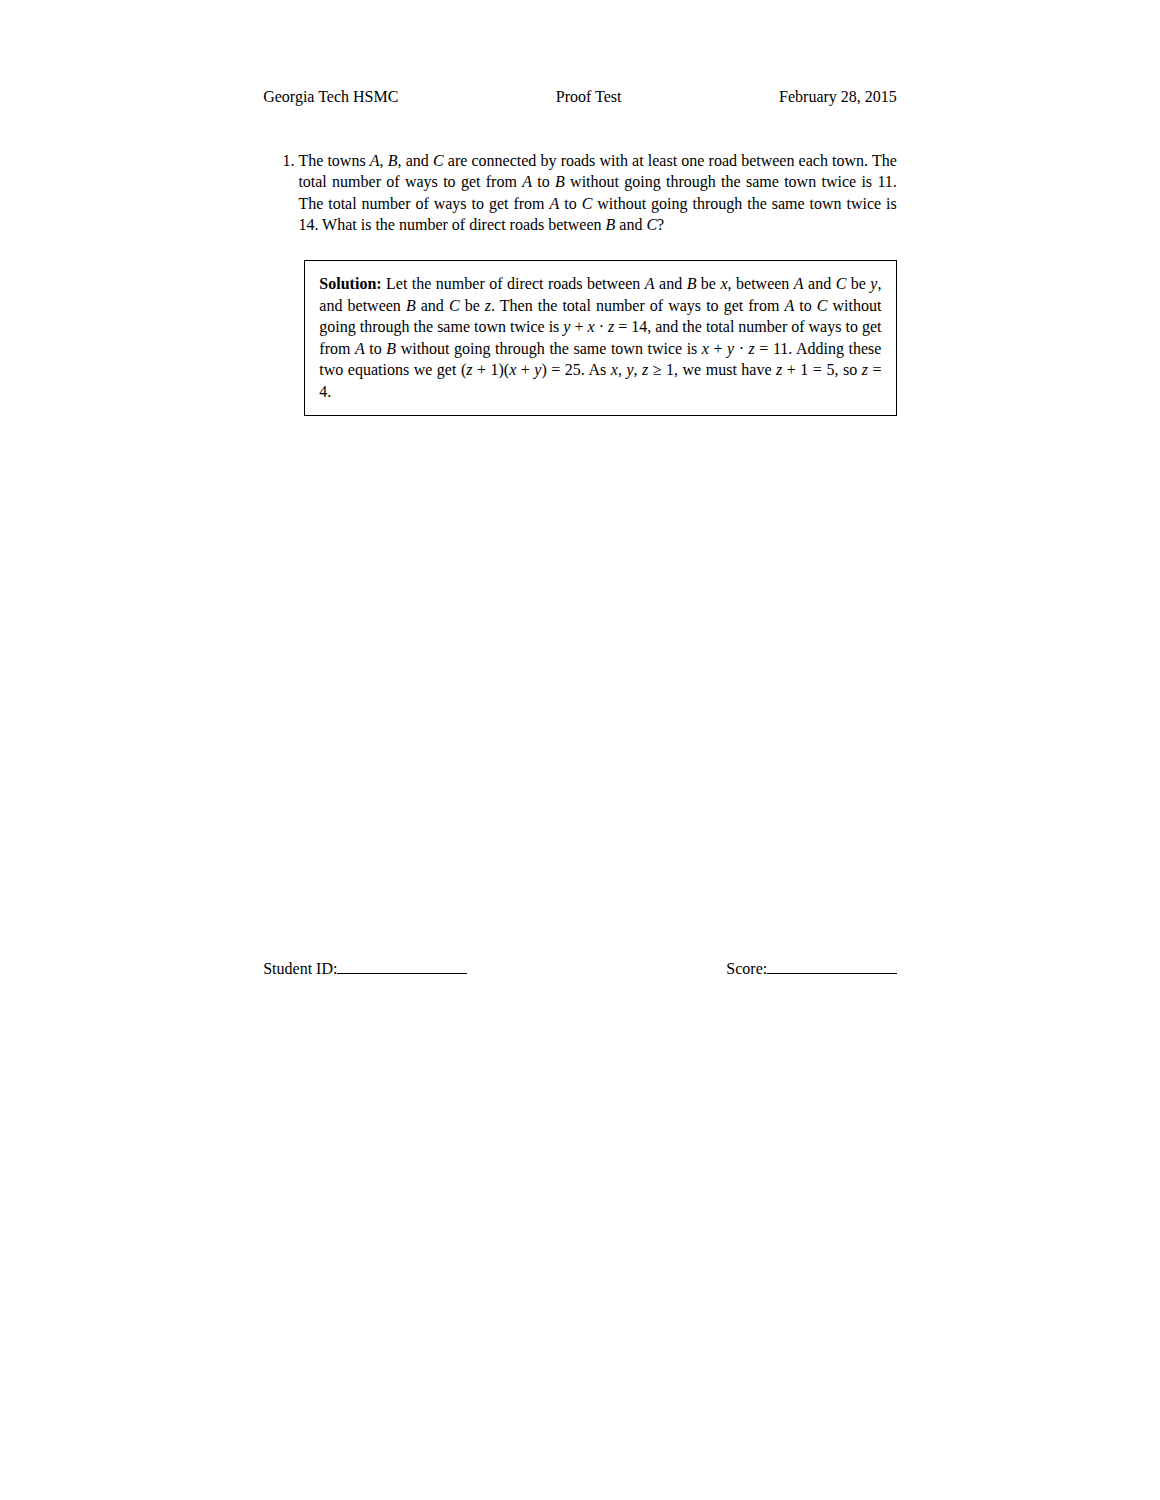Georgia Tech HSMC
Proof Test
February 28, 2015
The towns A, B, and C are connected by roads with at least one road between each town. The total number of ways to get from A to B without going through the same town twice is 11. The total number of ways to get from A to C without going through the same town twice is 14. What is the number of direct roads between B and C?
Solution: Let the number of direct roads between A and B be x, between A and C be y, and between B and C be z. Then the total number of ways to get from A to C without going through the same town twice is y + x · z = 14, and the total number of ways to get from A to B without going through the same town twice is x + y · z = 11. Adding these two equations we get (z + 1)(x + y) = 25. As x, y, z ≥ 1, we must have z + 1 = 5, so z = 4.
Student ID:
Score: